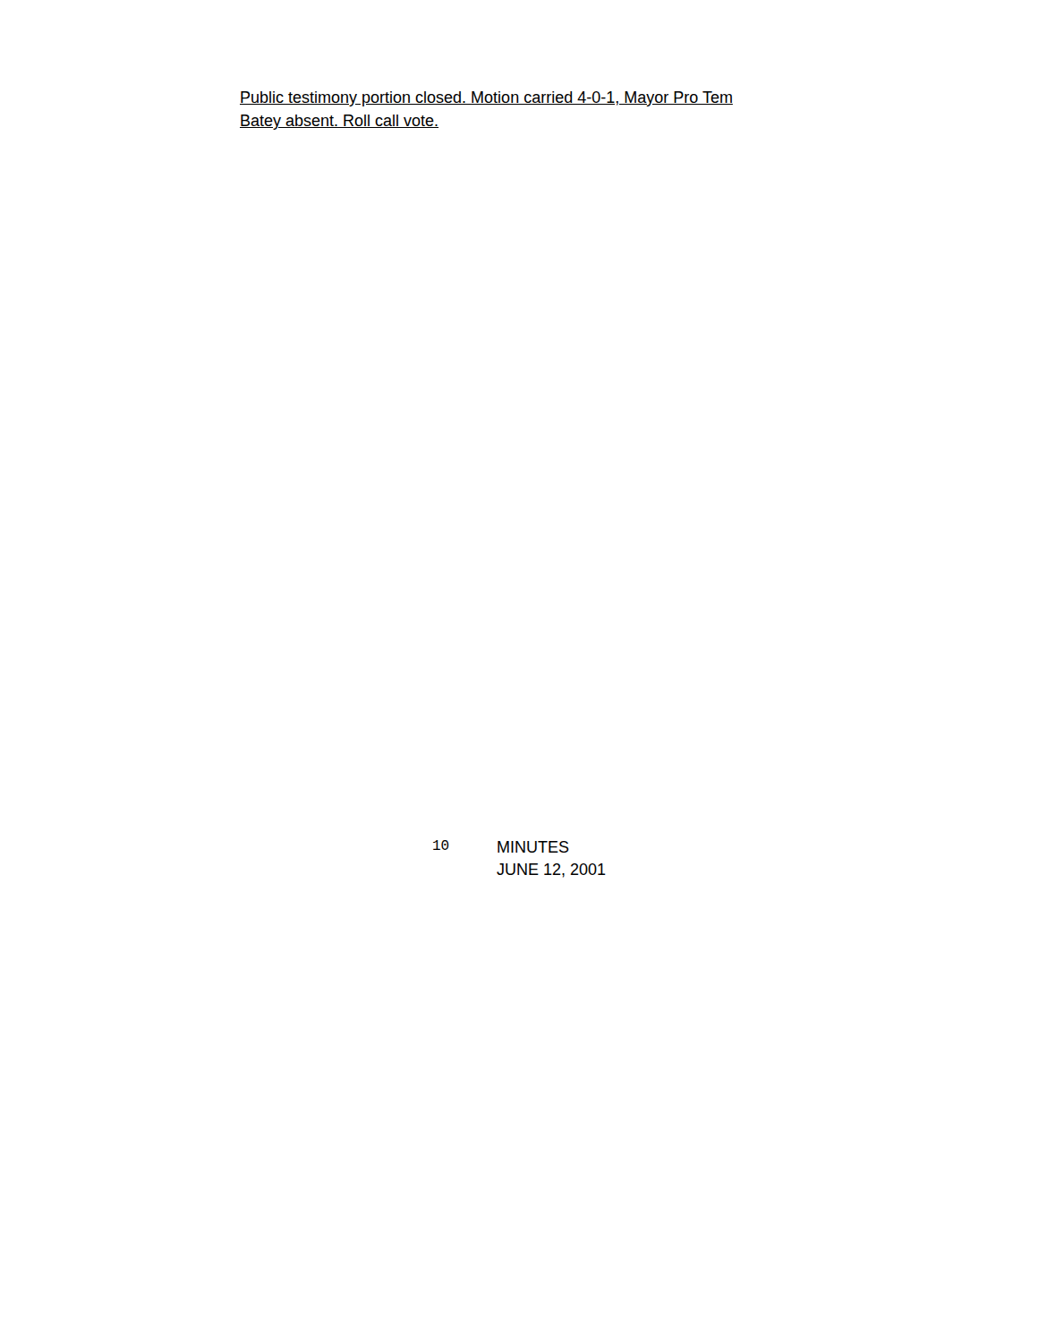Public testimony portion closed. Motion carried 4-0-1, Mayor Pro Tem Batey absent. Roll call vote.
10
MINUTES
JUNE 12, 2001